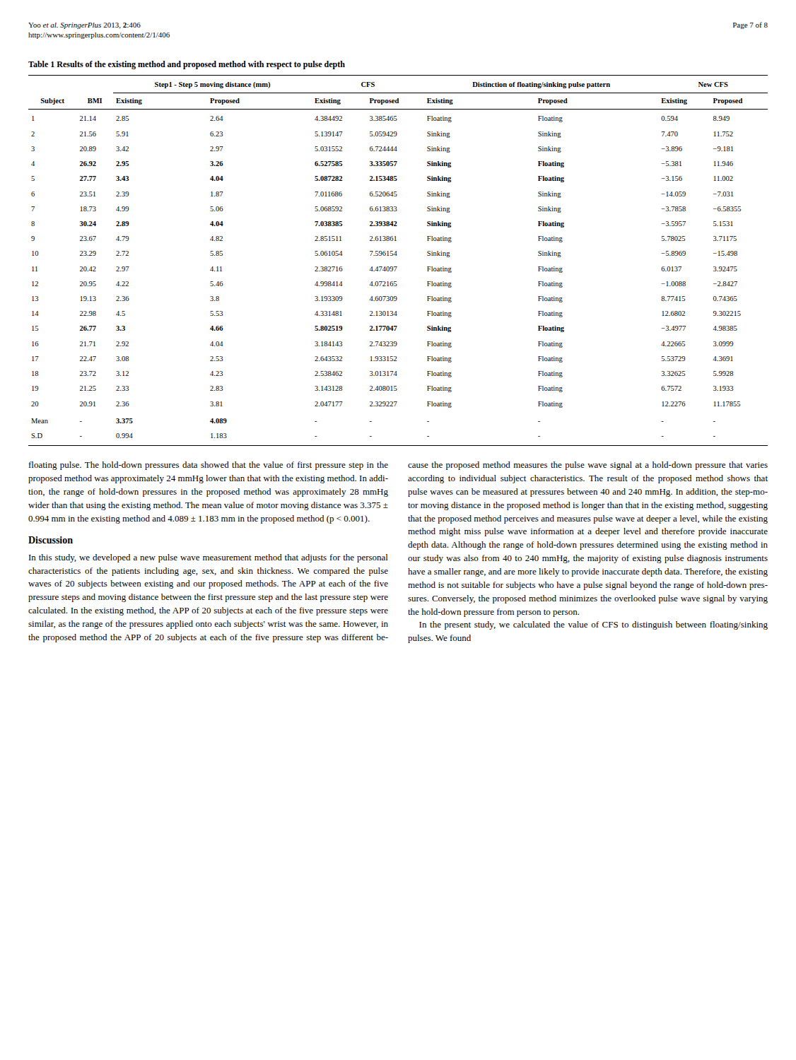Yoo et al. SpringerPlus 2013, 2:406
http://www.springerplus.com/content/2/1/406
Page 7 of 8
Table 1 Results of the existing method and proposed method with respect to pulse depth
| Subject | BMI | Step1 - Step 5 moving distance (mm) | CFS | Distinction of floating/sinking pulse pattern | New CFS |
| --- | --- | --- | --- | --- | --- |
| Existing | Proposed | Existing | Proposed | Existing | Proposed | Existing | Proposed |
| 1 | 21.14 | 2.85 | 2.64 | 4.384492 | 3.385465 | Floating | Floating | 0.594 | 8.949 |
| 2 | 21.56 | 5.91 | 6.23 | 5.139147 | 5.059429 | Sinking | Sinking | 7.470 | 11.752 |
| 3 | 20.89 | 3.42 | 2.97 | 5.031552 | 6.724444 | Sinking | Sinking | −3.896 | −9.181 |
| 4 | 26.92 | 2.95 | 3.26 | 6.527585 | 3.335057 | Sinking | Floating | −5.381 | 11.946 |
| 5 | 27.77 | 3.43 | 4.04 | 5.087282 | 2.153485 | Sinking | Floating | −3.156 | 11.002 |
| 6 | 23.51 | 2.39 | 1.87 | 7.011686 | 6.520645 | Sinking | Sinking | −14.059 | −7.031 |
| 7 | 18.73 | 4.99 | 5.06 | 5.068592 | 6.613833 | Sinking | Sinking | −3.7858 | −6.58355 |
| 8 | 30.24 | 2.89 | 4.04 | 7.038385 | 2.393842 | Sinking | Floating | −3.5957 | 5.1531 |
| 9 | 23.67 | 4.79 | 4.82 | 2.851511 | 2.613861 | Floating | Floating | 5.78025 | 3.71175 |
| 10 | 23.29 | 2.72 | 5.85 | 5.061054 | 7.596154 | Sinking | Sinking | −5.8969 | −15.498 |
| 11 | 20.42 | 2.97 | 4.11 | 2.382716 | 4.474097 | Floating | Floating | 6.0137 | 3.92475 |
| 12 | 20.95 | 4.22 | 5.46 | 4.998414 | 4.072165 | Floating | Floating | −1.0088 | −2.8427 |
| 13 | 19.13 | 2.36 | 3.8 | 3.193309 | 4.607309 | Floating | Floating | 8.77415 | 0.74365 |
| 14 | 22.98 | 4.5 | 5.53 | 4.331481 | 2.130134 | Floating | Floating | 12.6802 | 9.302215 |
| 15 | 26.77 | 3.3 | 4.66 | 5.802519 | 2.177047 | Sinking | Floating | −3.4977 | 4.98385 |
| 16 | 21.71 | 2.92 | 4.04 | 3.184143 | 2.743239 | Floating | Floating | 4.22665 | 3.0999 |
| 17 | 22.47 | 3.08 | 2.53 | 2.643532 | 1.933152 | Floating | Floating | 5.53729 | 4.3691 |
| 18 | 23.72 | 3.12 | 4.23 | 2.538462 | 3.013174 | Floating | Floating | 3.32625 | 5.9928 |
| 19 | 21.25 | 2.33 | 2.83 | 3.143128 | 2.408015 | Floating | Floating | 6.7572 | 3.1933 |
| 20 | 20.91 | 2.36 | 3.81 | 2.047177 | 2.329227 | Floating | Floating | 12.2276 | 11.17855 |
| Mean | - | 3.375 | 4.089 | - | - | - | - | - | - |
| S.D | - | 0.994 | 1.183 | - | - | - | - | - | - |
floating pulse. The hold-down pressures data showed that the value of first pressure step in the proposed method was approximately 24 mmHg lower than that with the existing method. In addition, the range of hold-down pressures in the proposed method was approximately 28 mmHg wider than that using the existing method. The mean value of motor moving distance was 3.375 ± 0.994 mm in the existing method and 4.089 ± 1.183 mm in the proposed method (p < 0.001).
Discussion
In this study, we developed a new pulse wave measurement method that adjusts for the personal characteristics of the patients including age, sex, and skin thickness. We compared the pulse waves of 20 subjects between existing and our proposed methods. The APP at each of the five pressure steps and moving distance between the first pressure step and the last pressure step were calculated. In the existing method, the APP of 20 subjects at each of the five pressure steps were similar, as the range of the pressures applied onto each subjects' wrist was the same. However, in the proposed method the APP of 20 subjects at each of the five pressure step was different because the proposed method measures the pulse wave signal at a hold-down pressure that varies according to individual subject characteristics. The result of the proposed method shows that pulse waves can be measured at pressures between 40 and 240 mmHg. In addition, the step-motor moving distance in the proposed method is longer than that in the existing method, suggesting that the proposed method perceives and measures pulse wave at deeper a level, while the existing method might miss pulse wave information at a deeper level and therefore provide inaccurate depth data. Although the range of hold-down pressures determined using the existing method in our study was also from 40 to 240 mmHg, the majority of existing pulse diagnosis instruments have a smaller range, and are more likely to provide inaccurate depth data. Therefore, the existing method is not suitable for subjects who have a pulse signal beyond the range of hold-down pressures. Conversely, the proposed method minimizes the overlooked pulse wave signal by varying the hold-down pressure from person to person.
In the present study, we calculated the value of CFS to distinguish between floating/sinking pulses. We found